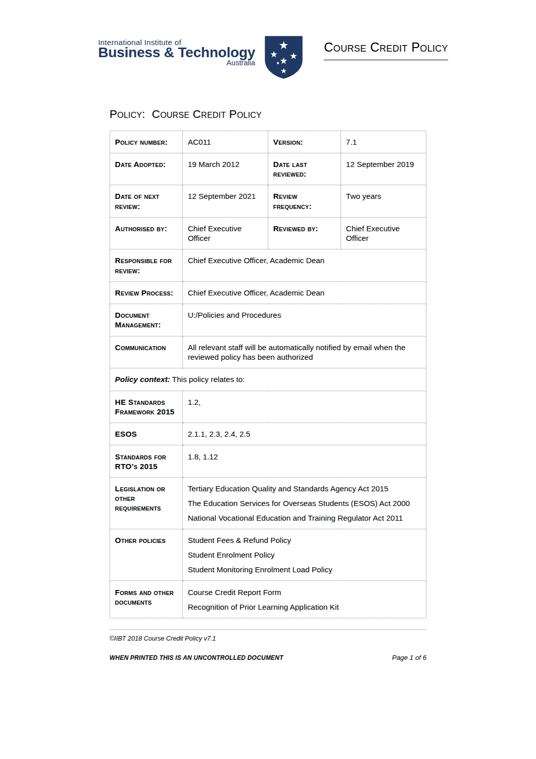International Institute of
Business & Technology
Australia
Course Credit Policy
Policy: Course Credit Policy
| Policy number: | AC011 | Version: | 7.1 |
| Date Adopted: | 19 March 2012 | Date last reviewed: | 12 September 2019 |
| Date of next review: | 12 September 2021 | Review frequency: | Two years |
| Authorised by: | Chief Executive Officer | Reviewed by: | Chief Executive Officer |
| Responsible for review: | Chief Executive Officer, Academic Dean |
| Review Process: | Chief Executive Officer, Academic Dean |
| Document Management: | U:/Policies and Procedures |
| Communication | All relevant staff will be automatically notified by email when the reviewed policy has been authorized |
| Policy context: This policy relates to: |
| HE Standards Framework 2015 | 1.2, |
| ESOS | 2.1.1, 2.3, 2.4, 2.5 |
| Standards for RTO’s 2015 | 1.8, 1.12 |
| Legislation or other requirements | Tertiary Education Quality and Standards Agency Act 2015 The Education Services for Overseas Students (ESOS) Act 2000 National Vocational Education and Training Regulator Act 2011 |
| Other policies | Student Fees & Refund Policy Student Enrolment Policy Student Monitoring Enrolment Load Policy |
| Forms and other documents | Course Credit Report Form Recognition of Prior Learning Application Kit |
©IIBT 2018 Course Credit Policy v7.1
WHEN PRINTED THIS IS AN UNCONTROLLED DOCUMENT
Page 1 of 6